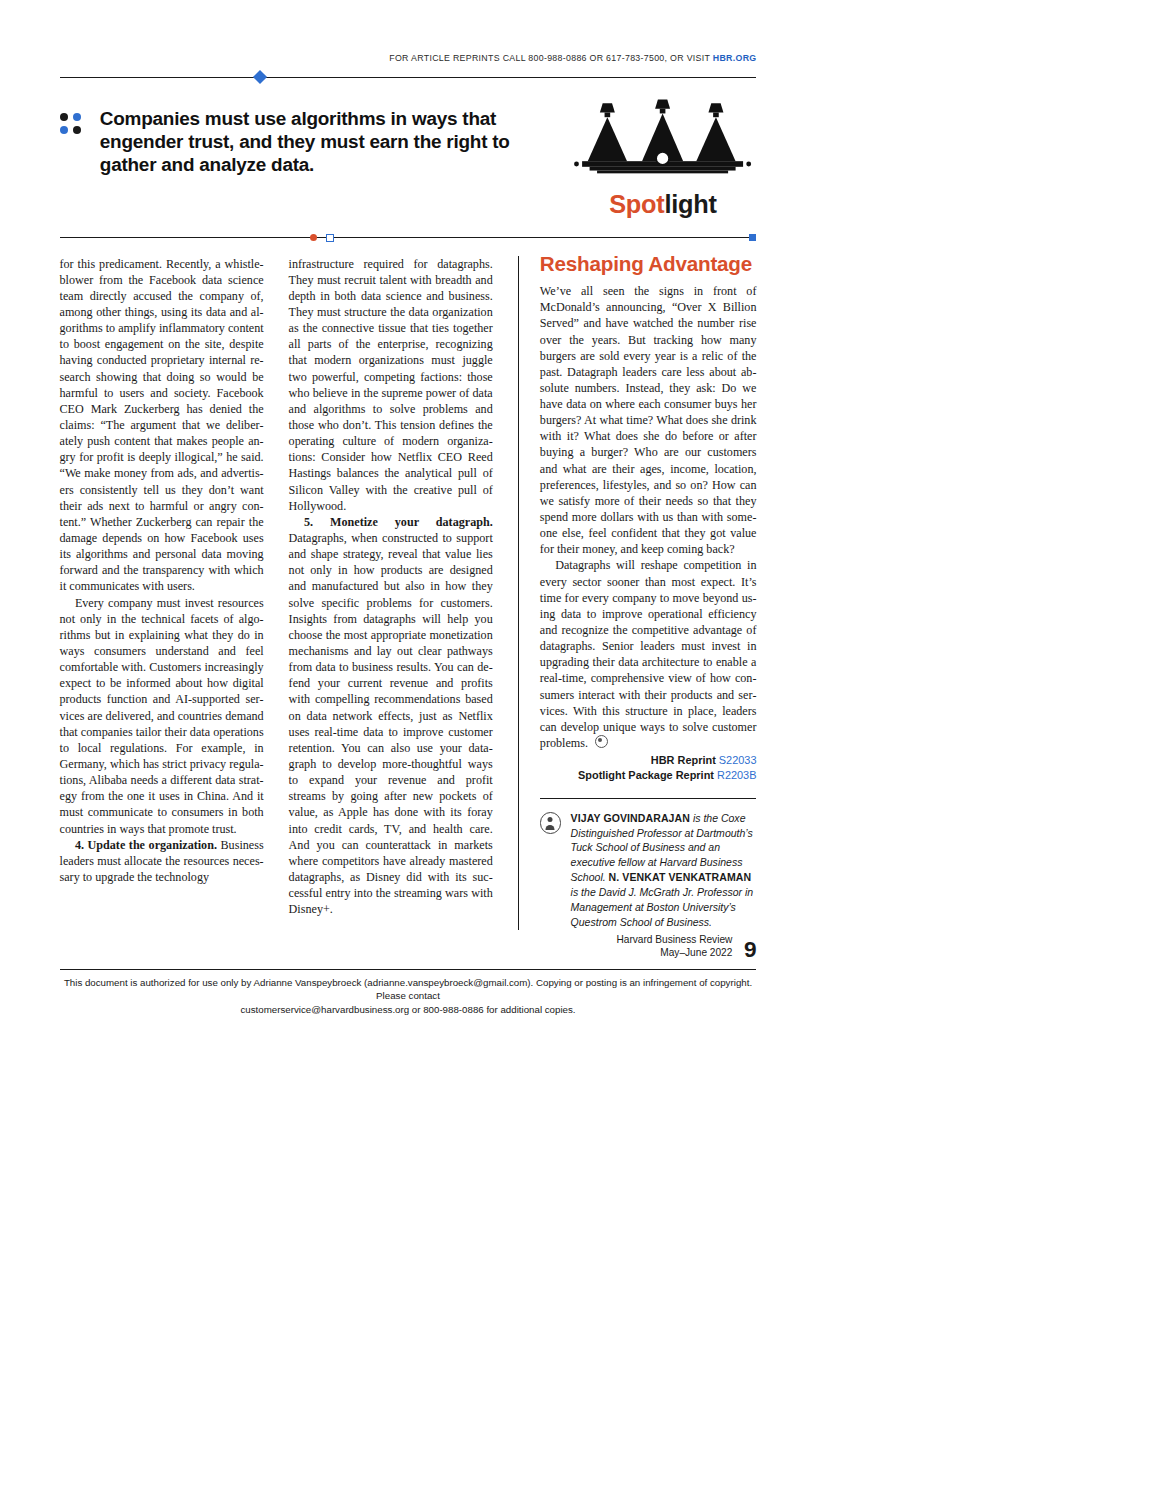For article reprints call 800-988-0886 or 617-783-7500, or visit hbr.org
Companies must use algorithms in ways that engender trust, and they must earn the right to gather and analyze data.
Spot light
for this predicament. Recently, a whistleblower from the Facebook data science team directly accused the company of, among other things, using its data and algorithms to amplify inflammatory content to boost engagement on the site, despite having conducted proprietary internal research showing that doing so would be harmful to users and society. Facebook CEO Mark Zuckerberg has denied the claims: “The argument that we deliberately push content that makes people angry for profit is deeply illogical,” he said. “We make money from ads, and advertisers consistently tell us they don’t want their ads next to harmful or angry content.” Whether Zuckerberg can repair the damage depends on how Facebook uses its algorithms and personal data moving forward and the transparency with which it communicates with users.
Every company must invest resources not only in the technical facets of algorithms but in explaining what they do in ways consumers understand and feel comfortable with. Customers increasingly expect to be informed about how digital products function and AI-supported services are delivered, and countries demand that companies tailor their data operations to local regulations. For example, in Germany, which has strict privacy regulations, Alibaba needs a different data strategy from the one it uses in China. And it must communicate to consumers in both countries in ways that promote trust.
4. Update the organization. Business leaders must allocate the resources necessary to upgrade the technology
infrastructure required for datagraphs. They must recruit talent with breadth and depth in both data science and business. They must structure the data organization as the connective tissue that ties together all parts of the enterprise, recognizing that modern organizations must juggle two powerful, competing factions: those who believe in the supreme power of data and algorithms to solve problems and those who don’t. This tension defines the operating culture of modern organizations: Consider how Netflix CEO Reed Hastings balances the analytical pull of Silicon Valley with the creative pull of Hollywood.
5. Monetize your datagraph. Datagraphs, when constructed to support and shape strategy, reveal that value lies not only in how products are designed and manufactured but also in how they solve specific problems for customers. Insights from datagraphs will help you choose the most appropriate monetization mechanisms and lay out clear pathways from data to business results. You can defend your current revenue and profits with compelling recommendations based on data network effects, just as Netflix uses real-time data to improve customer retention. You can also use your datagraph to develop more-thoughtful ways to expand your revenue and profit streams by going after new pockets of value, as Apple has done with its foray into credit cards, TV, and health care. And you can counterattack in markets where competitors have already mastered datagraphs, as Disney did with its successful entry into the streaming wars with Disney+.
Reshaping Advantage
We’ve all seen the signs in front of McDonald’s announcing, “Over X Billion Served” and have watched the number rise over the years. But tracking how many burgers are sold every year is a relic of the past. Datagraph leaders care less about absolute numbers. Instead, they ask: Do we have data on where each consumer buys her burgers? At what time? What does she drink with it? What does she do before or after buying a burger? Who are our customers and what are their ages, income, location, preferences, lifestyles, and so on? How can we satisfy more of their needs so that they spend more dollars with us than with someone else, feel confident that they got value for their money, and keep coming back?
Datagraphs will reshape competition in every sector sooner than most expect. It’s time for every company to move beyond using data to improve operational efficiency and recognize the competitive advantage of datagraphs. Senior leaders must invest in upgrading their data architecture to enable a real-time, comprehensive view of how consumers interact with their products and services. With this structure in place, leaders can develop unique ways to solve customer problems.
HBR Reprint S22033
Spotlight Package Reprint R2203B
VIJAY GOVINDARAJAN is the Coxe Distinguished Professor at Dartmouth’s Tuck School of Business and an executive fellow at Harvard Business School. N. VENKAT VENKATRAMAN is the David J. McGrath Jr. Professor in Management at Boston University’s Questrom School of Business.
Harvard Business Review
May–June 2022
9
This document is authorized for use only by Adrianne Vanspeybroeck (adrianne.vanspeybroeck@gmail.com). Copying or posting is an infringement of copyright. Please contact
customerservice@harvardbusiness.org or 800-988-0886 for additional copies.